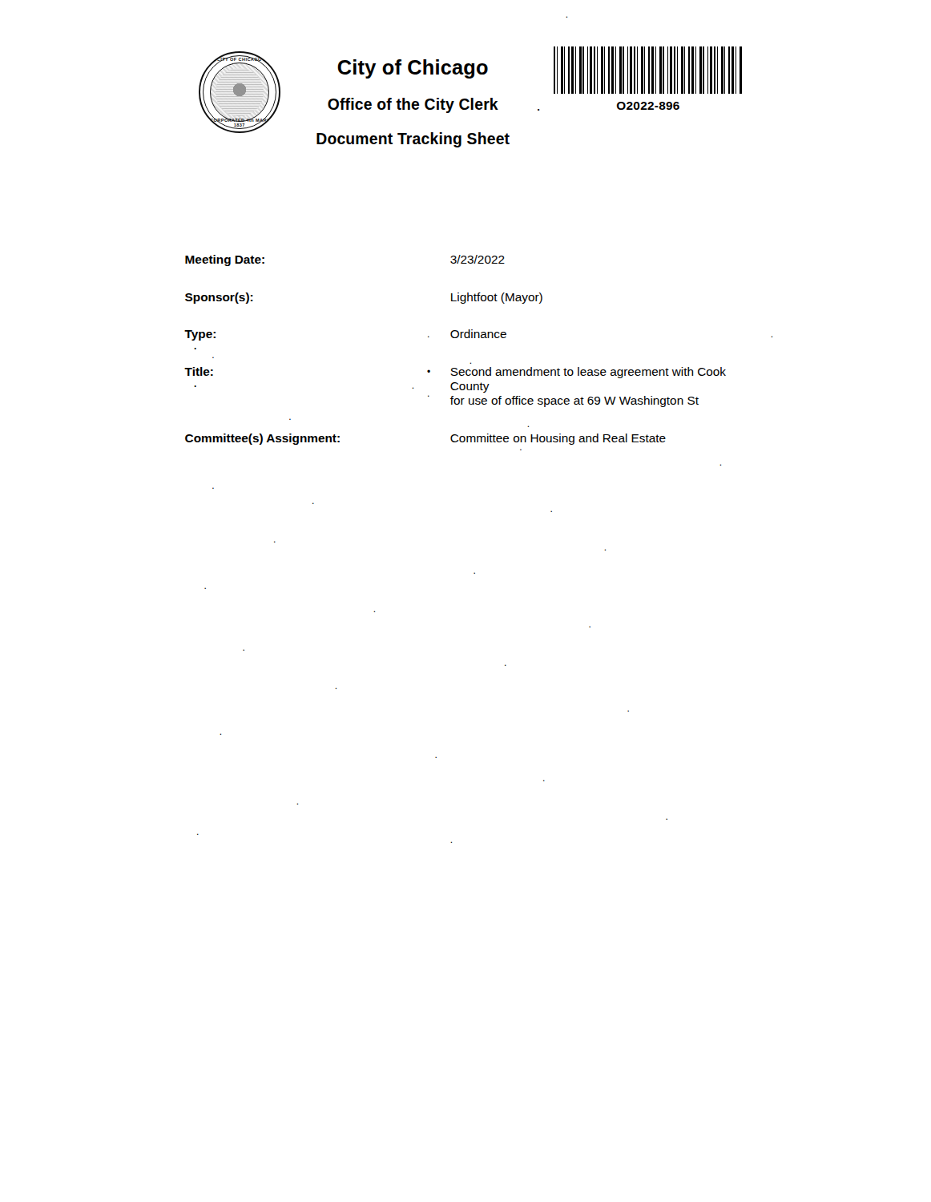.
CITY OF CHICAGO
INCORPORATED 4th MARCH 1837
City of Chicago
Office of the City Clerk.
Document Tracking Sheet
O2022-896
Meeting Date:
3/23/2022
Sponsor(s):
Lightfoot (Mayor)
Type:.
. Ordinance.
Title:.
Second amendment to lease agreement with Cook County •for use of office space at 69 W Washington St
Committee(s) Assignment:
Committee on Housing and Real Estate
. . . . . . . . . . . . . . . . . . . . . . . . . . . .